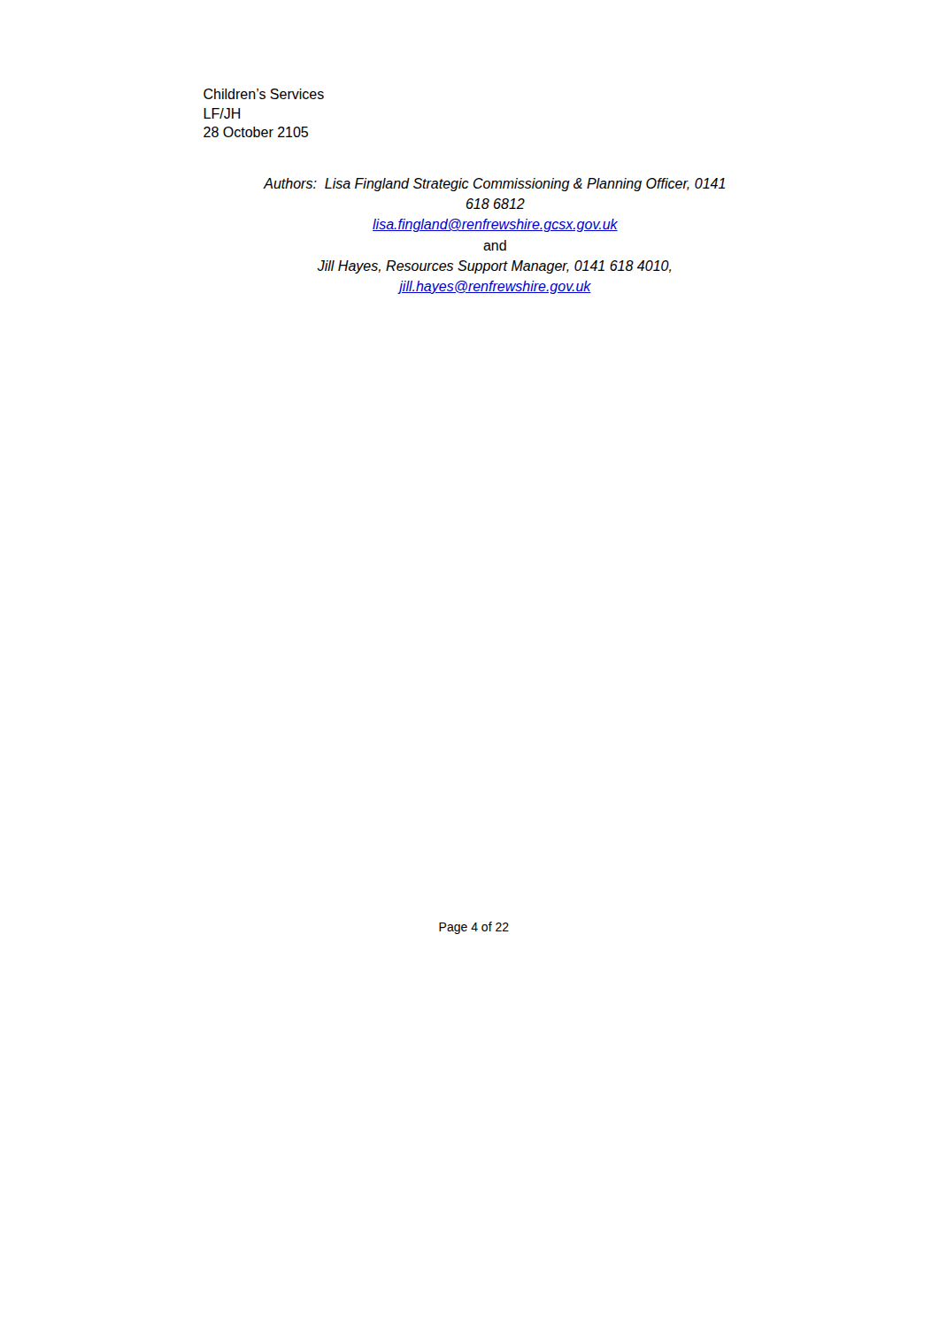Children’s Services
LF/JH
28 October 2105
Authors: Lisa Fingland Strategic Commissioning & Planning Officer, 0141 618 6812
lisa.fingland@renfrewshire.gcsx.gov.uk
and
Jill Hayes, Resources Support Manager, 0141 618 4010, jill.hayes@renfrewshire.gov.uk
Page 4 of 22